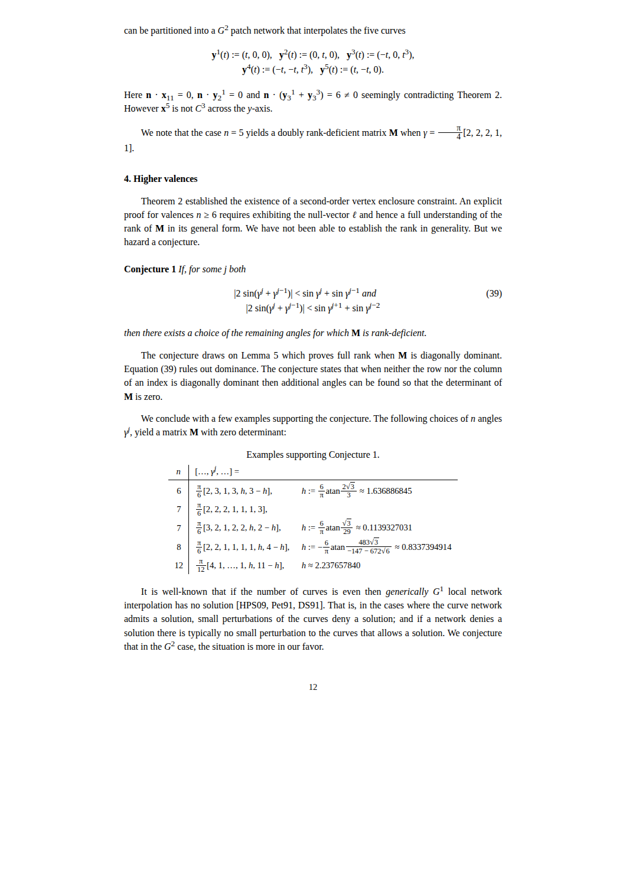can be partitioned into a G2 patch network that interpolates the five curves
y1(t) := (t, 0, 0), y2(t) := (0, t, 0), y3(t) := (−t, 0, t3), y4(t) := (−t, −t, t3), y5(t) := (t, −t, 0).
Here n · x11 = 0, n · y21 = 0 and n · (y31 + y33) = 6 ≠ 0 seemingly contradicting Theorem 2. However x5 is not C3 across the y-axis.
We note that the case n = 5 yields a doubly rank-deficient matrix M when γ = π 4[2, 2, 2, 1, 1].
4. Higher valences
Theorem 2 established the existence of a second-order vertex enclosure constraint. An explicit proof for valences n ≥ 6 requires exhibiting the null-vector ℓ and hence a full understanding of the rank of M in its general form. We have not been able to establish the rank in generality. But we hazard a conjecture.
Conjecture 1 If, for some j both
(39) |2 sin(γj + γj−1)| < sin γj + sin γj−1 and |2 sin(γj + γj−1)| < sin γj+1 + sin γj−2
then there exists a choice of the remaining angles for which M is rank-deficient.
The conjecture draws on Lemma 5 which proves full rank when M is diagonally dominant. Equation (39) rules out dominance. The conjecture states that when neither the row nor the column of an index is diagonally dominant then additional angles can be found so that the determinant of M is zero.
We conclude with a few examples supporting the conjecture. The following choices of n angles γj, yield a matrix M with zero determinant:
Examples supporting Conjecture 1.
| n | […, γ j , …] = | |
| --- | --- | --- |
| 6 | π 6 [2, 3, 1, 3, h , 3 − h ], | h := 6 π atan 2 √ 3 3 ≈ 1.636886845 |
| 7 | π 6 [2, 2, 2, 1, 1, 1, 3], | |
| 7 | π 6 [3, 2, 1, 2, 2, h , 2 − h ], | h := 6 π atan √ 3 29 ≈ 0.1139327031 |
| 8 | π 6 [2, 2, 1, 1, 1, 1, h , 4 − h ], | h := − 6 π atan 483 √ 3 −147 − 672 √ 6 ≈ 0.8337394914 |
| 12 | π 12 [4, 1, …, 1, h , 11 − h ], | h ≈ 2.237657840 |
It is well-known that if the number of curves is even then generically G1 local network interpolation has no solution [HPS09, Pet91, DS91]. That is, in the cases where the curve network admits a solution, small perturbations of the curves deny a solution; and if a network denies a solution there is typically no small perturbation to the curves that allows a solution. We conjecture that in the G2 case, the situation is more in our favor.
12